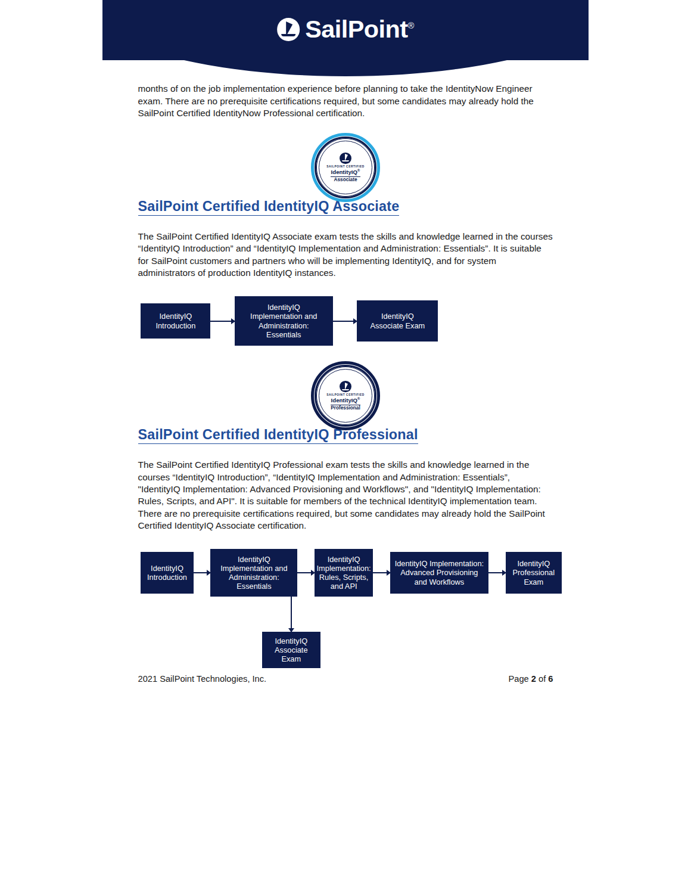SailPoint®
months of on the job implementation experience before planning to take the IdentityNow Engineer exam. There are no prerequisite certifications required, but some candidates may already hold the SailPoint Certified IdentityNow Professional certification.
SailPoint Certified IdentityIQ® Associate
SailPoint Certified IdentityIQ Associate
The SailPoint Certified IdentityIQ Associate exam tests the skills and knowledge learned in the courses “IdentityIQ Introduction” and “IdentityIQ Implementation and Administration: Essentials”. It is suitable for SailPoint customers and partners who will be implementing IdentityIQ, and for system administrators of production IdentityIQ instances.
IdentityIQ
Introduction
IdentityIQ
Implementation and
Administration:
Essentials
IdentityIQ
Associate Exam
SailPoint Certified IdentityIQ® Professional
SailPoint Certified IdentityIQ Professional
The SailPoint Certified IdentityIQ Professional exam tests the skills and knowledge learned in the courses “IdentityIQ Introduction”, “IdentityIQ Implementation and Administration: Essentials”, "IdentityIQ Implementation: Advanced Provisioning and Workflows", and "IdentityIQ Implementation: Rules, Scripts, and API". It is suitable for members of the technical IdentityIQ implementation team. There are no prerequisite certifications required, but some candidates may already hold the SailPoint Certified IdentityIQ Associate certification.
IdentityIQ
Introduction
IdentityIQ
Implementation and
Administration:
Essentials
IdentityIQ
Implementation:
Rules, Scripts,
and API
IdentityIQ Implementation:
Advanced Provisioning
and Workflows
IdentityIQ
Professional
Exam
IdentityIQ
Associate Exam
2021 SailPoint Technologies, Inc.
Page 2 of 6